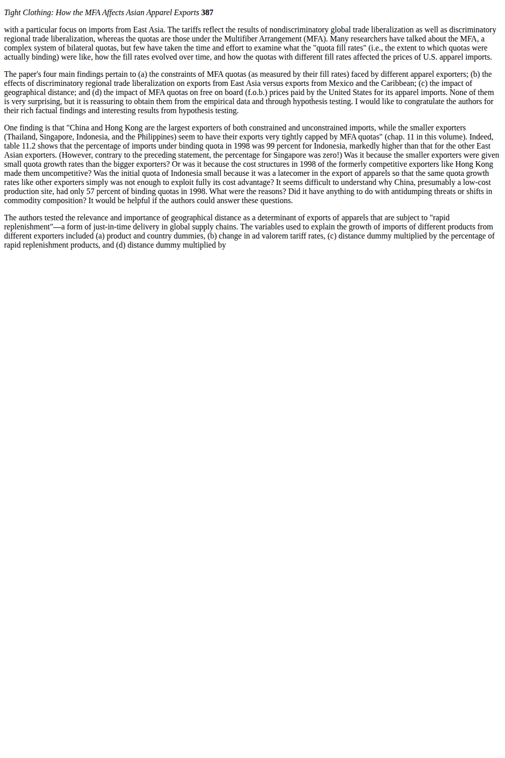Tight Clothing: How the MFA Affects Asian Apparel Exports 387
with a particular focus on imports from East Asia. The tariffs reflect the results of nondiscriminatory global trade liberalization as well as discriminatory regional trade liberalization, whereas the quotas are those under the Multifiber Arrangement (MFA). Many researchers have talked about the MFA, a complex system of bilateral quotas, but few have taken the time and effort to examine what the "quota fill rates" (i.e., the extent to which quotas were actually binding) were like, how the fill rates evolved over time, and how the quotas with different fill rates affected the prices of U.S. apparel imports.
The paper's four main findings pertain to (a) the constraints of MFA quotas (as measured by their fill rates) faced by different apparel exporters; (b) the effects of discriminatory regional trade liberalization on exports from East Asia versus exports from Mexico and the Caribbean; (c) the impact of geographical distance; and (d) the impact of MFA quotas on free on board (f.o.b.) prices paid by the United States for its apparel imports. None of them is very surprising, but it is reassuring to obtain them from the empirical data and through hypothesis testing. I would like to congratulate the authors for their rich factual findings and interesting results from hypothesis testing.
One finding is that "China and Hong Kong are the largest exporters of both constrained and unconstrained imports, while the smaller exporters (Thailand, Singapore, Indonesia, and the Philippines) seem to have their exports very tightly capped by MFA quotas" (chap. 11 in this volume). Indeed, table 11.2 shows that the percentage of imports under binding quota in 1998 was 99 percent for Indonesia, markedly higher than that for the other East Asian exporters. (However, contrary to the preceding statement, the percentage for Singapore was zero!) Was it because the smaller exporters were given small quota growth rates than the bigger exporters? Or was it because the cost structures in 1998 of the formerly competitive exporters like Hong Kong made them uncompetitive? Was the initial quota of Indonesia small because it was a latecomer in the export of apparels so that the same quota growth rates like other exporters simply was not enough to exploit fully its cost advantage? It seems difficult to understand why China, presumably a low-cost production site, had only 57 percent of binding quotas in 1998. What were the reasons? Did it have anything to do with antidumping threats or shifts in commodity composition? It would be helpful if the authors could answer these questions.
The authors tested the relevance and importance of geographical distance as a determinant of exports of apparels that are subject to "rapid replenishment"—a form of just-in-time delivery in global supply chains. The variables used to explain the growth of imports of different products from different exporters included (a) product and country dummies, (b) change in ad valorem tariff rates, (c) distance dummy multiplied by the percentage of rapid replenishment products, and (d) distance dummy multiplied by